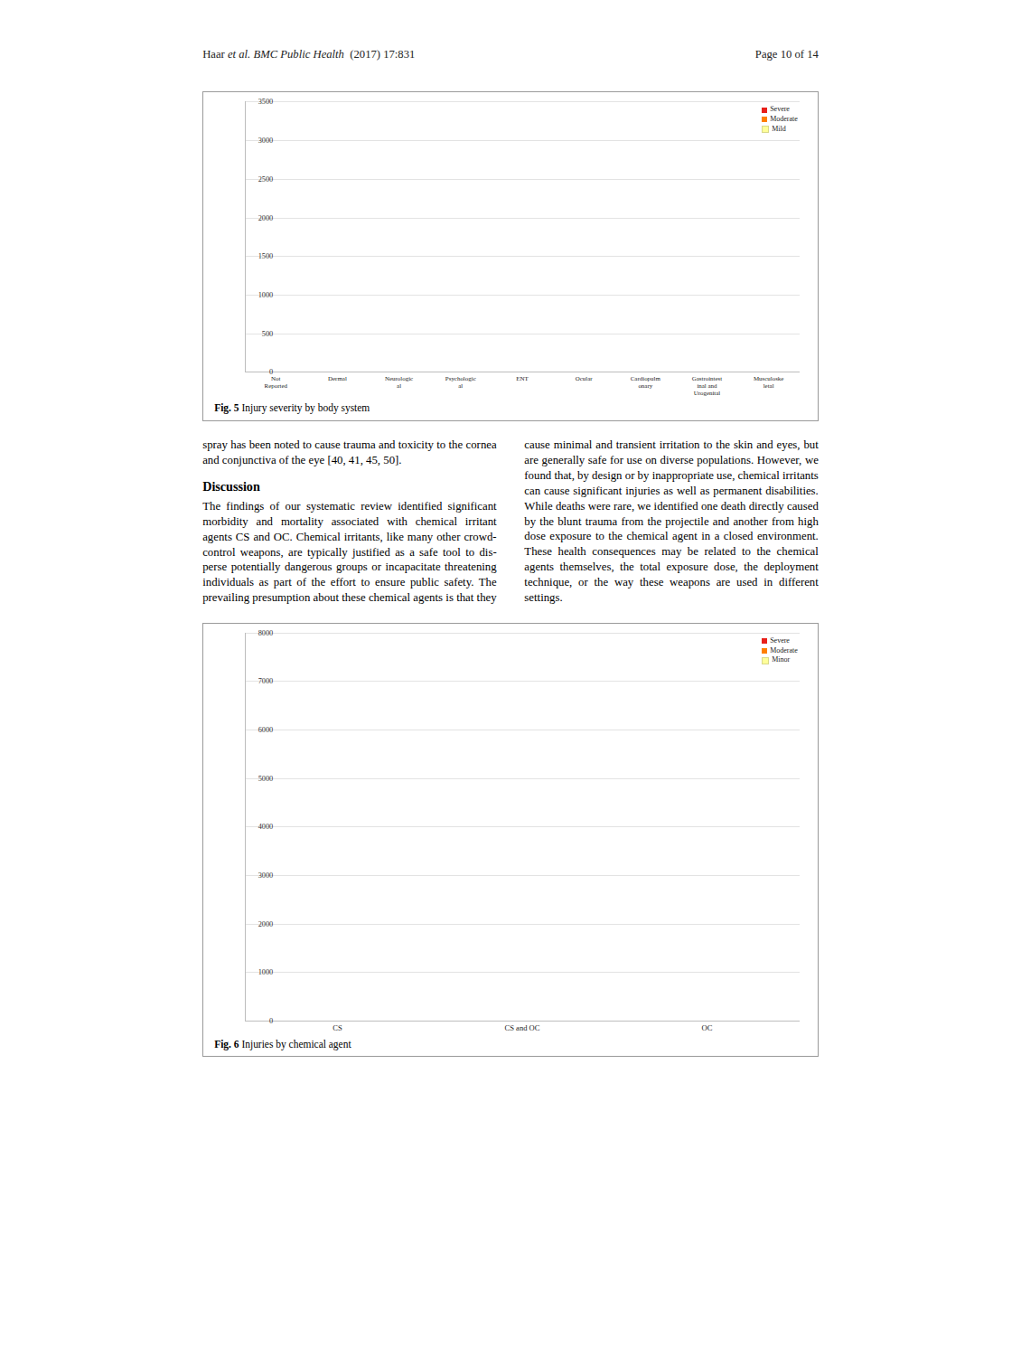Haar et al. BMC Public Health (2017) 17:831
Page 10 of 14
Severe
Moderate
Mild
3500
3000
2500
2000
1500
1000
500
0
Not Reported Dermal Neurological Psychological ENT Ocular Cardiopulmonary Gastrointestinal and Urogenital Musculoskeletal
Fig. 5 Injury severity by body system
spray has been noted to cause trauma and toxicity to the cornea and conjunctiva of the eye [40, 41, 45, 50].
Discussion
The findings of our systematic review identified significant morbidity and mortality associated with chemical irritant agents CS and OC. Chemical irritants, like many other crowd-control weapons, are typically justified as a safe tool to disperse potentially dangerous groups or incapacitate threatening individuals as part of the effort to ensure public safety. The prevailing presumption about these chemical agents is that they cause minimal and transient irritation to the skin and eyes, but are generally safe for use on diverse populations. However, we found that, by design or by inappropriate use, chemical irritants can cause significant injuries as well as permanent disabilities. While deaths were rare, we identified one death directly caused by the blunt trauma from the projectile and another from high dose exposure to the chemical agent in a closed environment. These health consequences may be related to the chemical agents themselves, the total exposure dose, the deployment technique, or the way these weapons are used in different settings.
Severe
Moderate
Minor
8000
7000
6000
5000
4000
3000
2000
1000
0
CS CS and OC OC
Fig. 6 Injuries by chemical agent